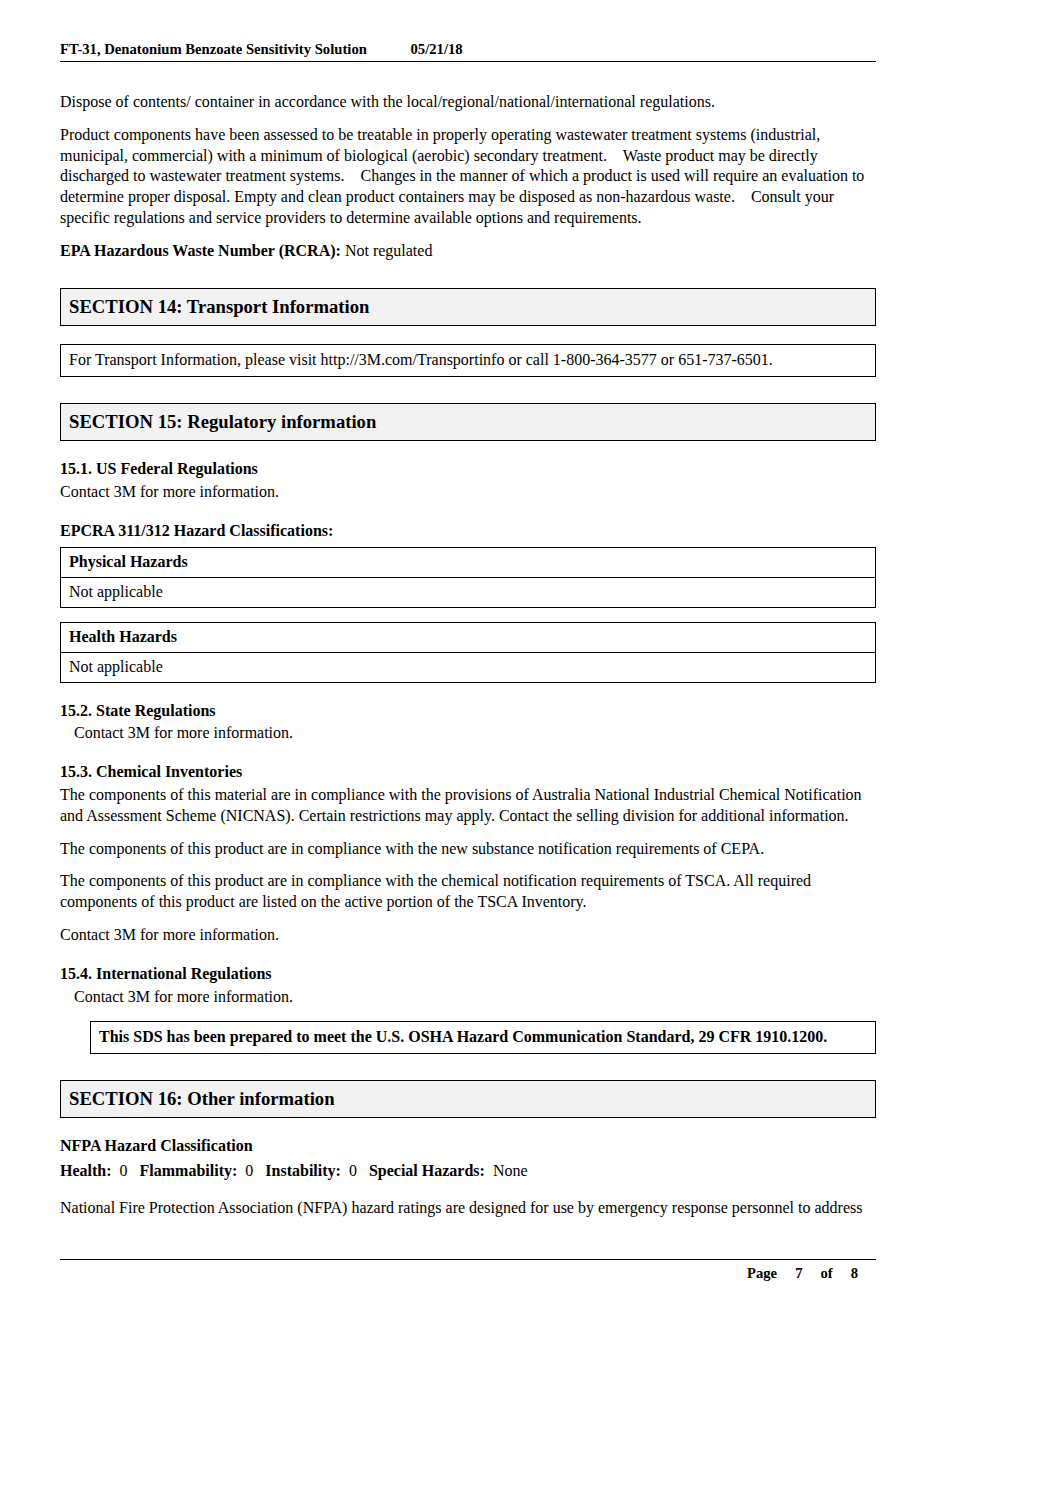FT-31, Denatonium Benzoate Sensitivity Solution 05/21/18
Dispose of contents/ container in accordance with the local/regional/national/international regulations.
Product components have been assessed to be treatable in properly operating wastewater treatment systems (industrial, municipal, commercial) with a minimum of biological (aerobic) secondary treatment. Waste product may be directly discharged to wastewater treatment systems. Changes in the manner of which a product is used will require an evaluation to determine proper disposal. Empty and clean product containers may be disposed as non-hazardous waste. Consult your specific regulations and service providers to determine available options and requirements.
EPA Hazardous Waste Number (RCRA):
Not regulated
SECTION 14: Transport Information
For Transport Information, please visit http://3M.com/Transportinfo or call 1-800-364-3577 or 651-737-6501.
SECTION 15: Regulatory information
15.1. US Federal Regulations
Contact 3M for more information.
EPCRA 311/312 Hazard Classifications:
| Physical Hazards |
| Not applicable |
| Health Hazards |
| Not applicable |
15.2. State Regulations
Contact 3M for more information.
15.3. Chemical Inventories
The components of this material are in compliance with the provisions of Australia National Industrial Chemical Notification and Assessment Scheme (NICNAS). Certain restrictions may apply. Contact the selling division for additional information.
The components of this product are in compliance with the new substance notification requirements of CEPA.
The components of this product are in compliance with the chemical notification requirements of TSCA. All required components of this product are listed on the active portion of the TSCA Inventory.
Contact 3M for more information.
15.4. International Regulations
Contact 3M for more information.
This SDS has been prepared to meet the U.S. OSHA Hazard Communication Standard, 29 CFR 1910.1200.
SECTION 16: Other information
NFPA Hazard Classification
Health: 0 Flammability: 0 Instability: 0 Special Hazards: None
National Fire Protection Association (NFPA) hazard ratings are designed for use by emergency response personnel to address
Page 7 of 8